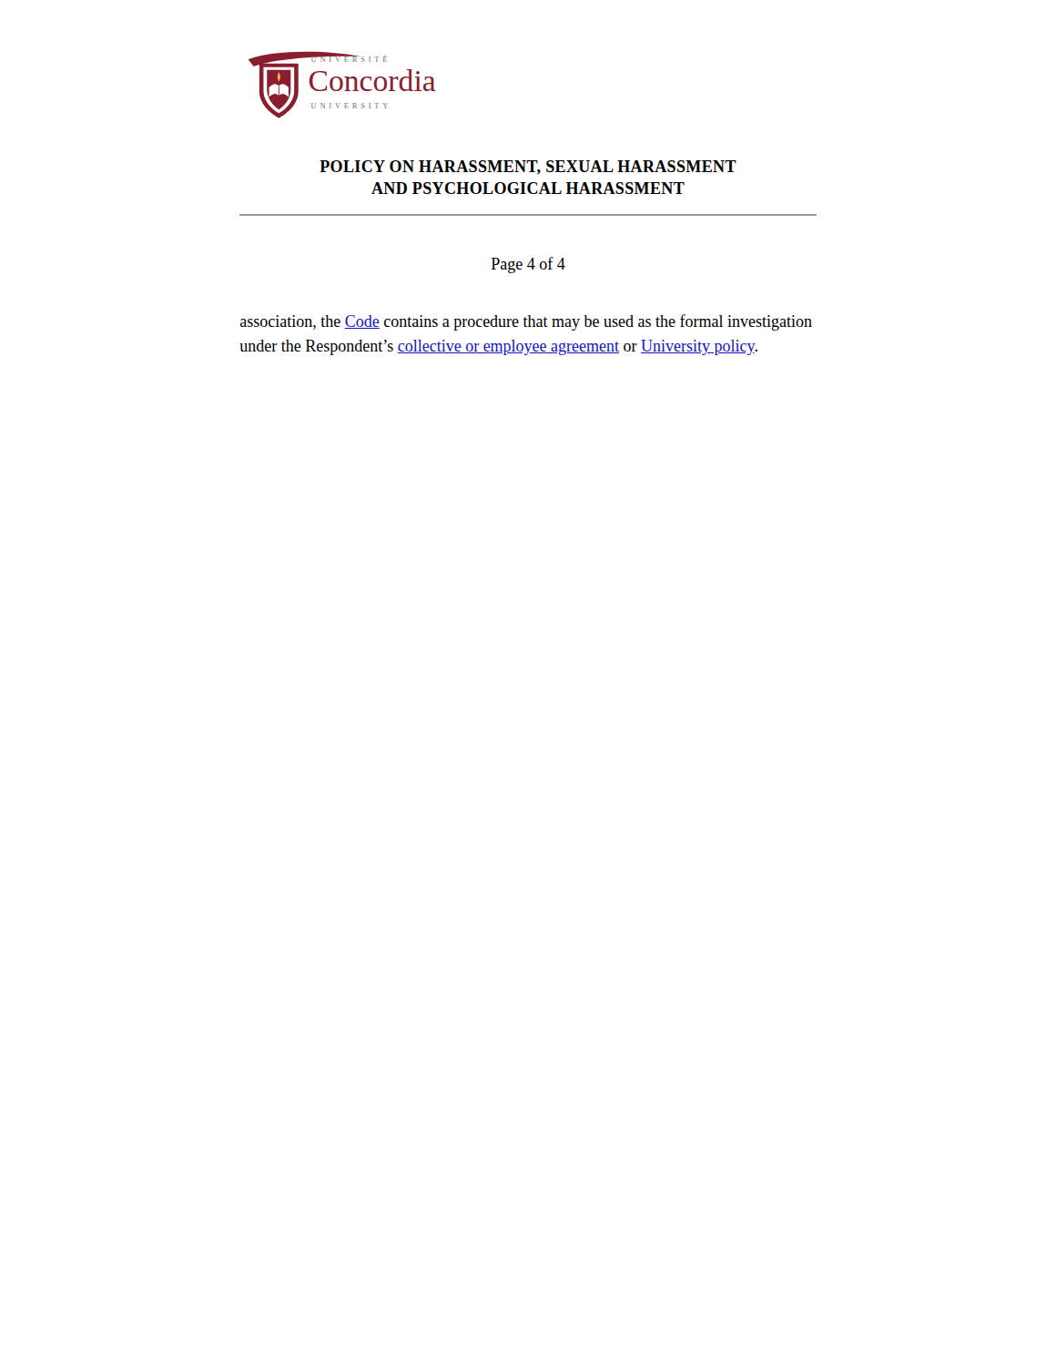UNIVERSITÉ Concordia UNIVERSITY
POLICY ON HARASSMENT, SEXUAL HARASSMENT AND PSYCHOLOGICAL HARASSMENT
Page 4 of 4
association, the Code contains a procedure that may be used as the formal investigation under the Respondent’s collective or employee agreement or University policy.